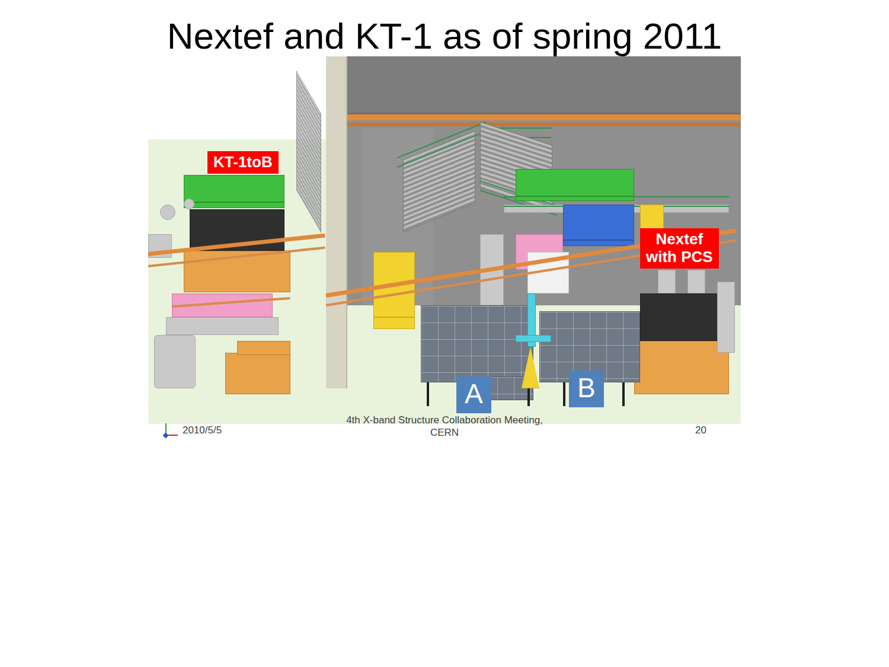Nextef and KT-1 as of spring 2011
KT-1toB
Nextef
with PCS
A
B
2010/5/5
4th X-band Structure Collaboration Meeting,
CERN
20